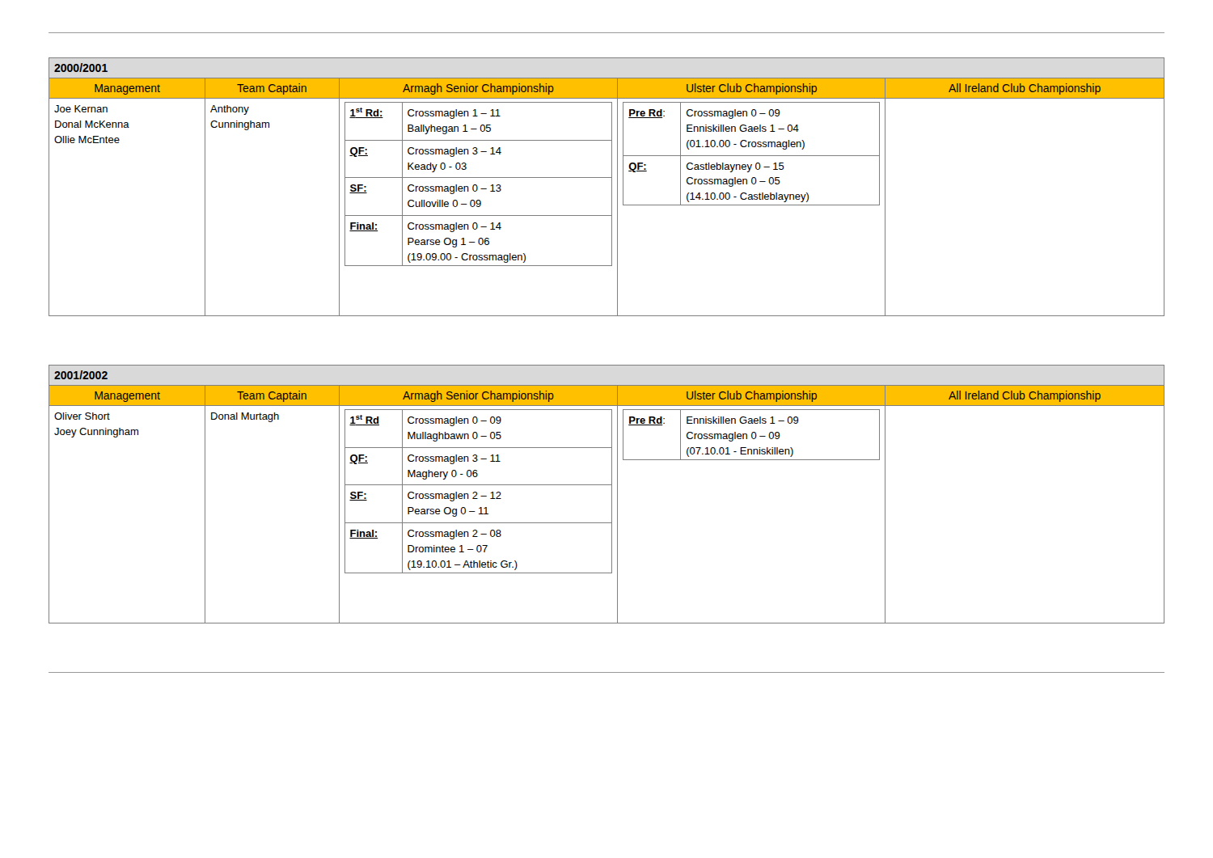| 2000/2001 |
| Management | Team Captain | Armagh Senior Championship | Ulster Club Championship | All Ireland Club Championship |
| Joe Kernan Donal McKenna Ollie McEntee | Anthony Cunningham | / 1 st Rd: / Crossmaglen 1 – 11 Ballyhegan 1 – 05 / / QF: / Crossmaglen 3 – 14 Keady 0 - 03 / / SF: / Crossmaglen 0 – 13 Culloville 0 – 09 / / Final: / Crossmaglen 0 – 14 Pearse Og 1 – 06 (19.09.00 - Crossmaglen) / | / Pre Rd : / Crossmaglen 0 – 09 Enniskillen Gaels 1 – 04 (01.10.00 - Crossmaglen) / / QF: / Castleblayney 0 – 15 Crossmaglen 0 – 05 (14.10.00 - Castleblayney) / | |
| 2001/2002 |
| Management | Team Captain | Armagh Senior Championship | Ulster Club Championship | All Ireland Club Championship |
| Oliver Short Joey Cunningham | Donal Murtagh | / 1 st Rd / Crossmaglen 0 – 09 Mullaghbawn 0 – 05 / / QF: / Crossmaglen 3 – 11 Maghery 0 - 06 / / SF: / Crossmaglen 2 – 12 Pearse Og 0 – 11 / / Final: / Crossmaglen 2 – 08 Dromintee 1 – 07 (19.10.01 – Athletic Gr.) / | / Pre Rd : / Enniskillen Gaels 1 – 09 Crossmaglen 0 – 09 (07.10.01 - Enniskillen) / | |